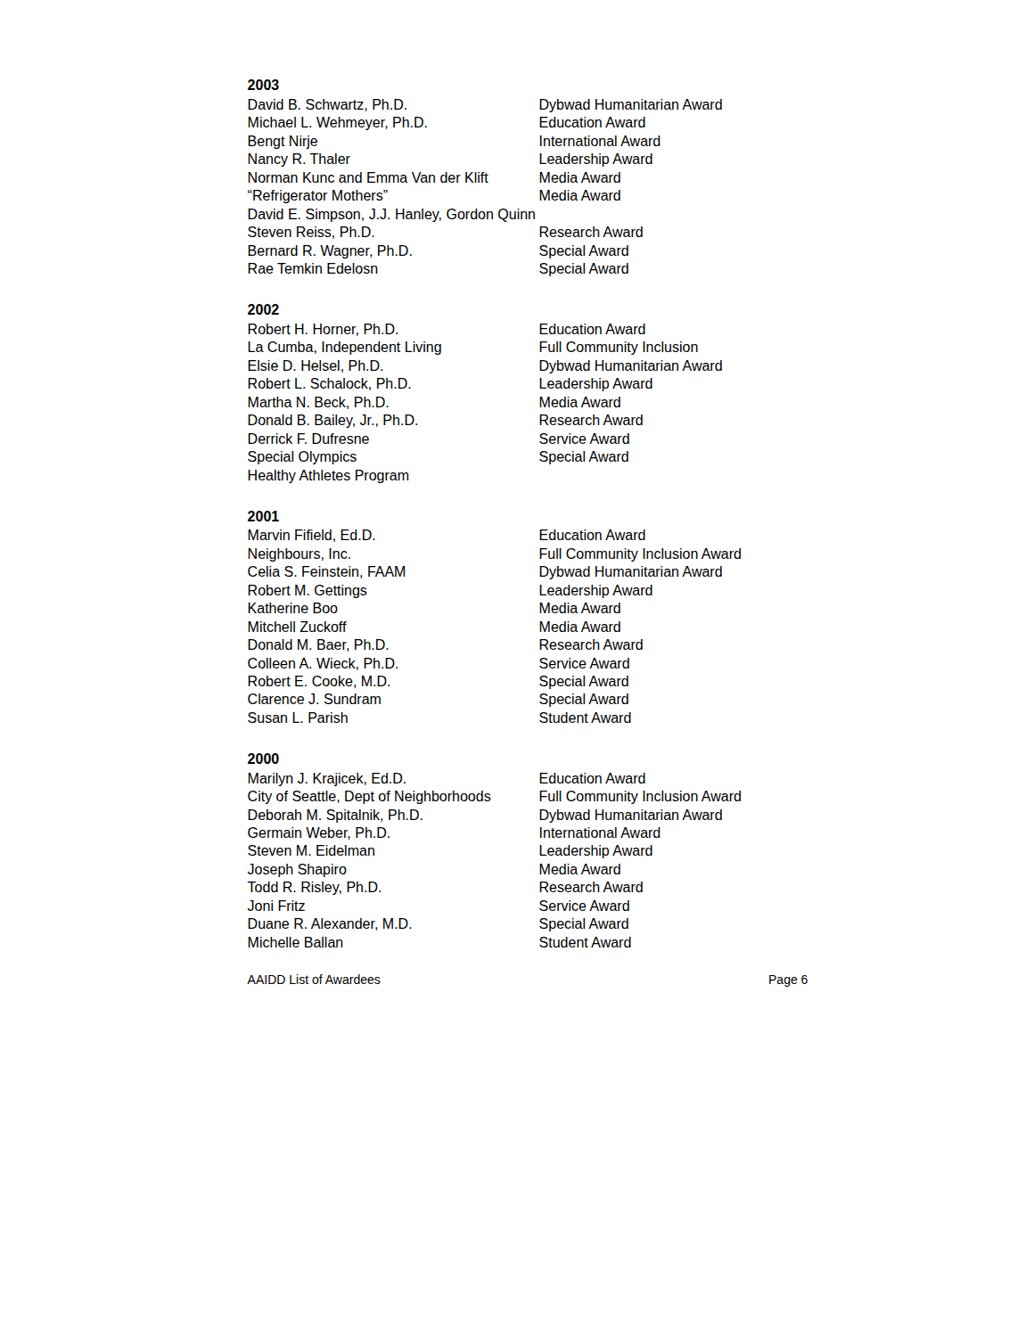2003
| David B. Schwartz, Ph.D. | Dybwad Humanitarian Award |
| Michael L. Wehmeyer, Ph.D. | Education Award |
| Bengt Nirje | International Award |
| Nancy R. Thaler | Leadership Award |
| Norman Kunc and Emma Van der Klift | Media Award |
| “Refrigerator Mothers” | Media Award |
| David E. Simpson, J.J. Hanley, Gordon Quinn |
| Steven Reiss, Ph.D. | Research Award |
| Bernard R. Wagner, Ph.D. | Special Award |
| Rae Temkin Edelosn | Special Award |
2002
| Robert H. Horner, Ph.D. | Education Award |
| La Cumba, Independent Living | Full Community Inclusion |
| Elsie D. Helsel, Ph.D. | Dybwad Humanitarian Award |
| Robert L. Schalock, Ph.D. | Leadership Award |
| Martha N. Beck, Ph.D. | Media Award |
| Donald B. Bailey, Jr., Ph.D. | Research Award |
| Derrick F. Dufresne | Service Award |
| Special Olympics | Special Award |
| Healthy Athletes Program | |
2001
| Marvin Fifield, Ed.D. | Education Award |
| Neighbours, Inc. | Full Community Inclusion Award |
| Celia S. Feinstein, FAAM | Dybwad Humanitarian Award |
| Robert M. Gettings | Leadership Award |
| Katherine Boo | Media Award |
| Mitchell Zuckoff | Media Award |
| Donald M. Baer, Ph.D. | Research Award |
| Colleen A. Wieck, Ph.D. | Service Award |
| Robert E. Cooke, M.D. | Special Award |
| Clarence J. Sundram | Special Award |
| Susan L. Parish | Student Award |
2000
| Marilyn J. Krajicek, Ed.D. | Education Award |
| City of Seattle, Dept of Neighborhoods | Full Community Inclusion Award |
| Deborah M. Spitalnik, Ph.D. | Dybwad Humanitarian Award |
| Germain Weber, Ph.D. | International Award |
| Steven M. Eidelman | Leadership Award |
| Joseph Shapiro | Media Award |
| Todd R. Risley, Ph.D. | Research Award |
| Joni Fritz | Service Award |
| Duane R. Alexander, M.D. | Special Award |
| Michelle Ballan | Student Award |
AAIDD List of Awardees Page 6